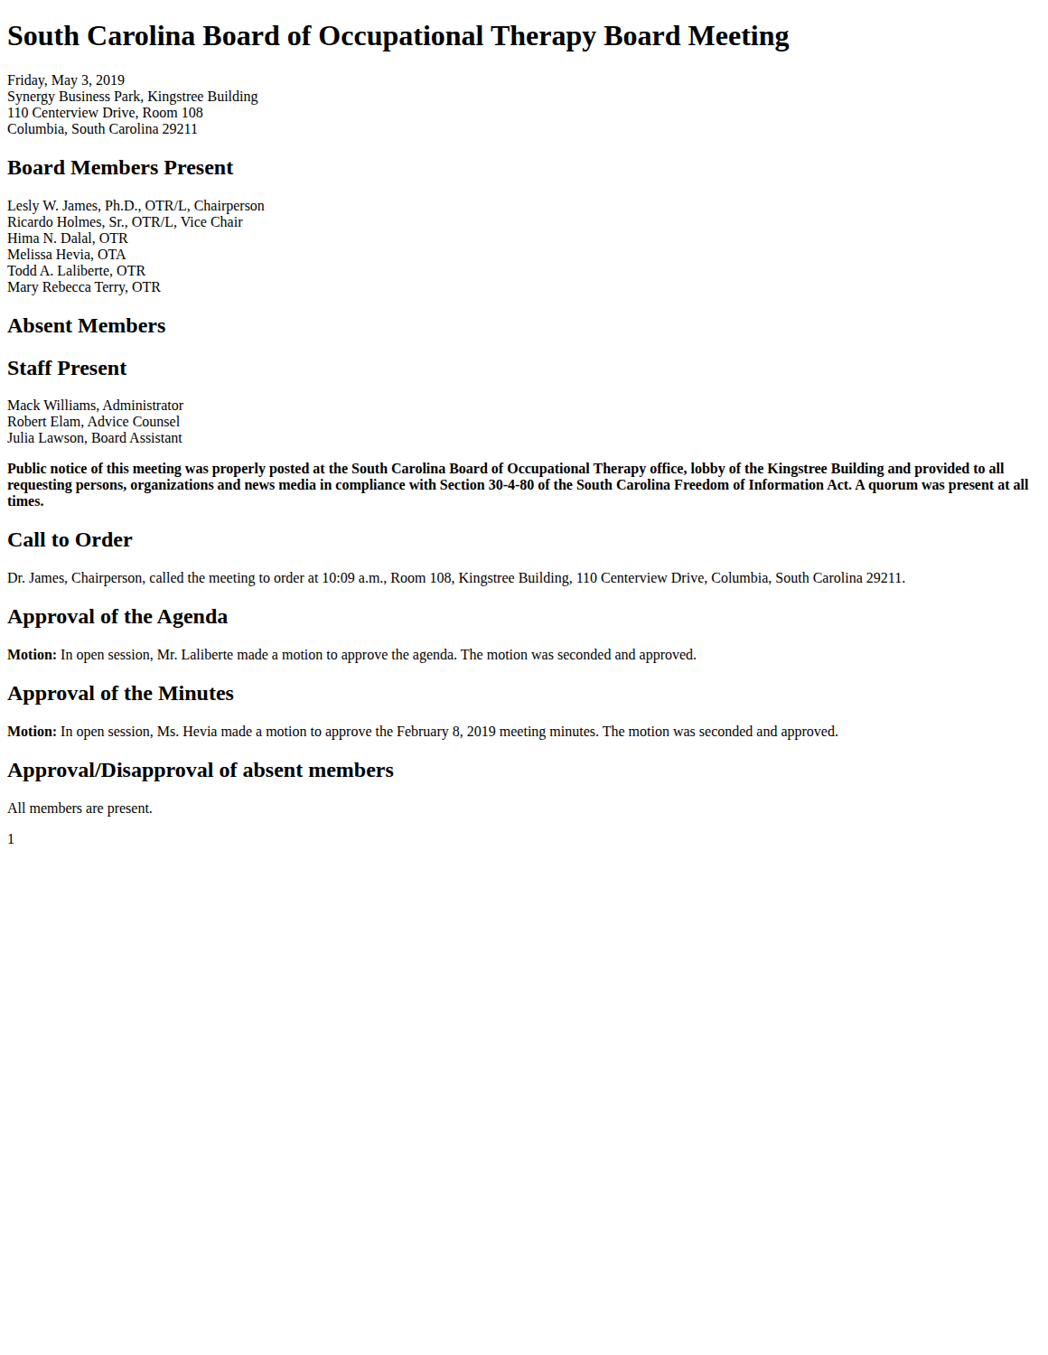South Carolina Board of Occupational Therapy Board Meeting
Friday, May 3, 2019
Synergy Business Park, Kingstree Building
110 Centerview Drive, Room 108
Columbia, South Carolina 29211
Board Members Present
Lesly W. James, Ph.D., OTR/L, Chairperson
Ricardo Holmes, Sr., OTR/L, Vice Chair
Hima N. Dalal, OTR
Melissa Hevia, OTA
Todd A. Laliberte, OTR
Mary Rebecca Terry, OTR
Absent Members
Staff Present
Mack Williams, Administrator
Robert Elam, Advice Counsel
Julia Lawson, Board Assistant
Public notice of this meeting was properly posted at the South Carolina Board of Occupational Therapy office, lobby of the Kingstree Building and provided to all requesting persons, organizations and news media in compliance with Section 30-4-80 of the South Carolina Freedom of Information Act. A quorum was present at all times.
Call to Order
Dr. James, Chairperson, called the meeting to order at 10:09 a.m., Room 108, Kingstree Building, 110 Centerview Drive, Columbia, South Carolina 29211.
Approval of the Agenda
Motion: In open session, Mr. Laliberte made a motion to approve the agenda. The motion was seconded and approved.
Approval of the Minutes
Motion: In open session, Ms. Hevia made a motion to approve the February 8, 2019 meeting minutes. The motion was seconded and approved.
Approval/Disapproval of absent members
All members are present.
1